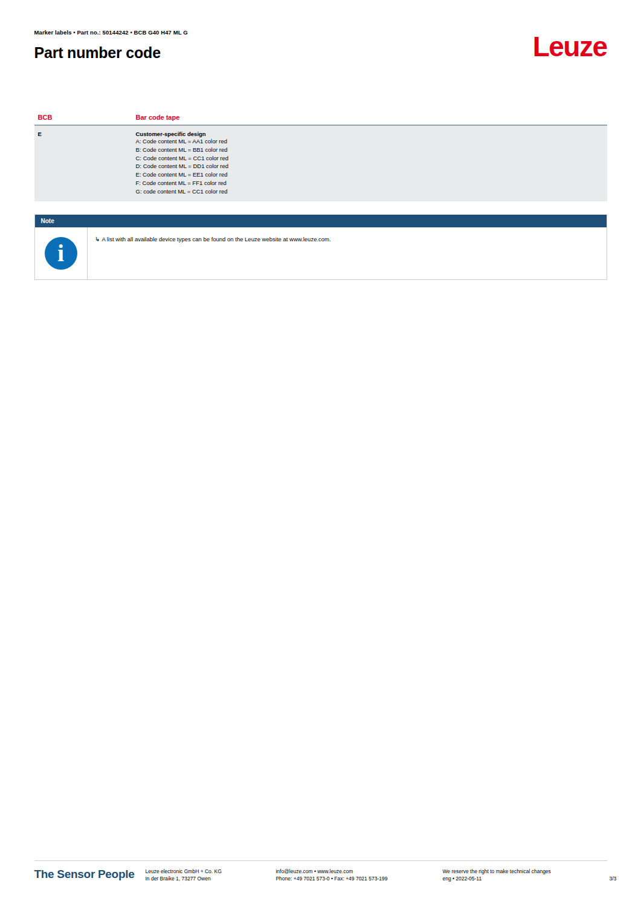Marker labels • Part no.: 50144242 • BCB G40 H47 ML G
Part number code
Leuze
| BCB | Bar code tape |
| --- | --- |
| E | Customer-specific design A: Code content ML = AA1 color red B: Code content ML = BB1 color red C: Code content ML = CC1 color red D: Code content ML = DD1 color red E: Code content ML = EE1 color red F: Code content ML = FF1 color red G: code content ML = CC1 color red |
Note
i
↳A list with all available device types can be found on the Leuze website at www.leuze.com.
The Sensor People
Leuze electronic GmbH + Co. KG
In der Braike 1, 73277 Owen
info@leuze.com • www.leuze.com
Phone: +49 7021 573-0 • Fax: +49 7021 573-199
We reserve the right to make technical changes
eng • 2022-05-11
3/3